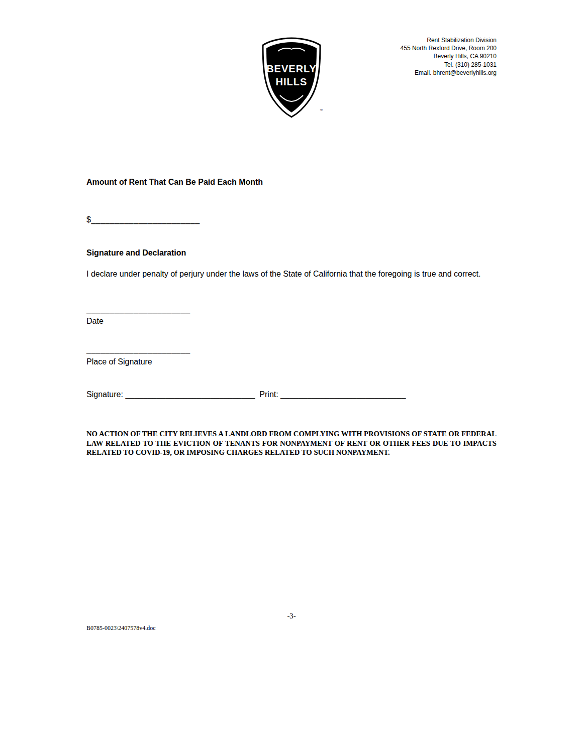BEVERLY HILLS ™
Rent Stabilization Division
455 North Rexford Drive, Room 200
Beverly Hills, CA 90210
Tel. (310) 285-1031
Email. bhrent@beverlyhills.org
Amount of Rent That Can Be Paid Each Month
$_______________________
Signature and Declaration
I declare under penalty of perjury under the laws of the State of California that the foregoing is true and correct.
______________________ Date
______________________ Place of Signature
Signature: _____________________________ Print: ____________________________
NO ACTION OF THE CITY RELIEVES A LANDLORD FROM COMPLYING WITH PROVISIONS OF STATE OR FEDERAL LAW RELATED TO THE EVICTION OF TENANTS FOR NONPAYMENT OF RENT OR OTHER FEES DUE TO IMPACTS RELATED TO COVID-19, OR IMPOSING CHARGES RELATED TO SUCH NONPAYMENT.
-3-
B0785-0023\2407578v4.doc